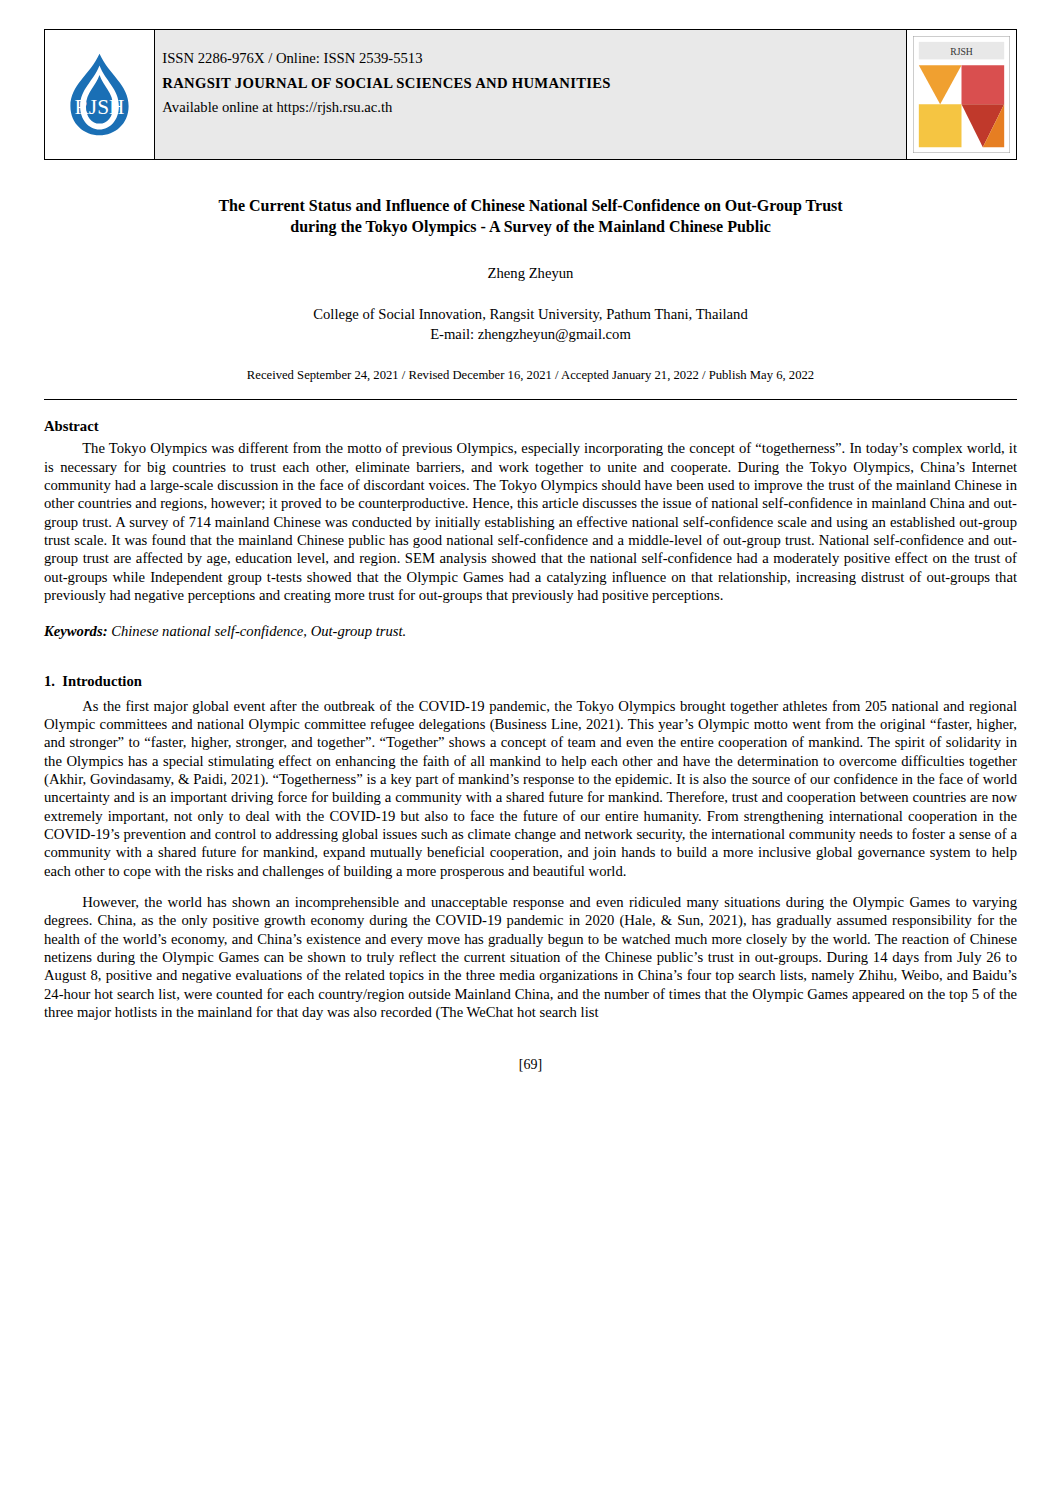ISSN 2286-976X / Online: ISSN 2539-5513
RANGSIT JOURNAL OF SOCIAL SCIENCES AND HUMANITIES
Available online at https://rjsh.rsu.ac.th
The Current Status and Influence of Chinese National Self-Confidence on Out-Group Trust
during the Tokyo Olympics - A Survey of the Mainland Chinese Public
Zheng Zheyun
College of Social Innovation, Rangsit University, Pathum Thani, Thailand
E-mail: zhengzheyun@gmail.com
Received September 24, 2021 / Revised December 16, 2021 / Accepted January 21, 2022 / Publish May 6, 2022
Abstract
The Tokyo Olympics was different from the motto of previous Olympics, especially incorporating the concept of “togetherness”. In today’s complex world, it is necessary for big countries to trust each other, eliminate barriers, and work together to unite and cooperate. During the Tokyo Olympics, China’s Internet community had a large-scale discussion in the face of discordant voices. The Tokyo Olympics should have been used to improve the trust of the mainland Chinese in other countries and regions, however; it proved to be counterproductive. Hence, this article discusses the issue of national self-confidence in mainland China and out-group trust. A survey of 714 mainland Chinese was conducted by initially establishing an effective national self-confidence scale and using an established out-group trust scale. It was found that the mainland Chinese public has good national self-confidence and a middle-level of out-group trust. National self-confidence and out-group trust are affected by age, education level, and region. SEM analysis showed that the national self-confidence had a moderately positive effect on the trust of out-groups while Independent group t-tests showed that the Olympic Games had a catalyzing influence on that relationship, increasing distrust of out-groups that previously had negative perceptions and creating more trust for out-groups that previously had positive perceptions.
Keywords: Chinese national self-confidence, Out-group trust.
1. Introduction
As the first major global event after the outbreak of the COVID-19 pandemic, the Tokyo Olympics brought together athletes from 205 national and regional Olympic committees and national Olympic committee refugee delegations (Business Line, 2021). This year’s Olympic motto went from the original “faster, higher, and stronger” to “faster, higher, stronger, and together”. “Together” shows a concept of team and even the entire cooperation of mankind. The spirit of solidarity in the Olympics has a special stimulating effect on enhancing the faith of all mankind to help each other and have the determination to overcome difficulties together (Akhir, Govindasamy, & Paidi, 2021). “Togetherness” is a key part of mankind’s response to the epidemic. It is also the source of our confidence in the face of world uncertainty and is an important driving force for building a community with a shared future for mankind. Therefore, trust and cooperation between countries are now extremely important, not only to deal with the COVID-19 but also to face the future of our entire humanity. From strengthening international cooperation in the COVID-19’s prevention and control to addressing global issues such as climate change and network security, the international community needs to foster a sense of a community with a shared future for mankind, expand mutually beneficial cooperation, and join hands to build a more inclusive global governance system to help each other to cope with the risks and challenges of building a more prosperous and beautiful world.
However, the world has shown an incomprehensible and unacceptable response and even ridiculed many situations during the Olympic Games to varying degrees. China, as the only positive growth economy during the COVID-19 pandemic in 2020 (Hale, & Sun, 2021), has gradually assumed responsibility for the health of the world’s economy, and China’s existence and every move has gradually begun to be watched much more closely by the world. The reaction of Chinese netizens during the Olympic Games can be shown to truly reflect the current situation of the Chinese public’s trust in out-groups. During 14 days from July 26 to August 8, positive and negative evaluations of the related topics in the three media organizations in China’s four top search lists, namely Zhihu, Weibo, and Baidu’s 24-hour hot search list, were counted for each country/region outside Mainland China, and the number of times that the Olympic Games appeared on the top 5 of the three major hotlists in the mainland for that day was also recorded (The WeChat hot search list
[69]